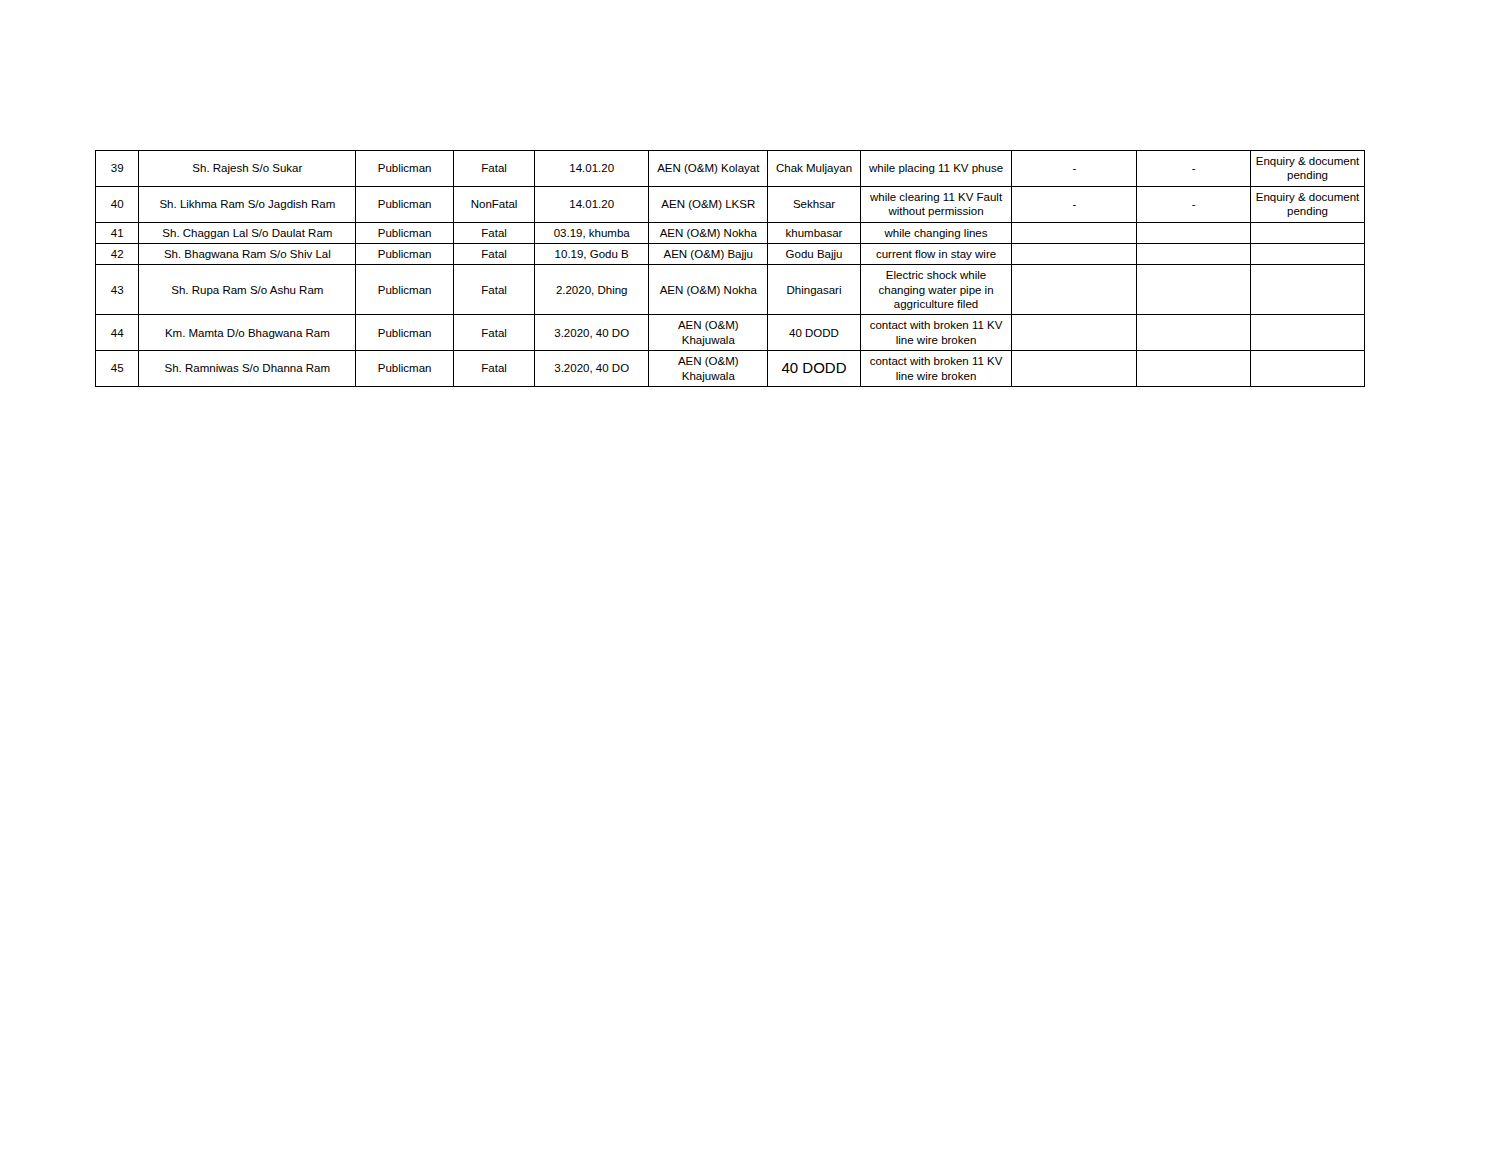| 39 | Sh. Rajesh S/o Sukar | Publicman | Fatal | 14.01.20 | AEN (O&M) Kolayat | Chak Muljayan | while placing 11 KV phuse | - | - | Enquiry & document pending |
| 40 | Sh. Likhma Ram S/o Jagdish Ram | Publicman | NonFatal | 14.01.20 | AEN (O&M) LKSR | Sekhsar | while clearing 11 KV Fault without permission | - | - | Enquiry & document pending |
| 41 | Sh. Chaggan Lal S/o Daulat Ram | Publicman | Fatal | 03.19, khumba | AEN (O&M) Nokha | khumbasar | while changing lines | | | |
| 42 | Sh. Bhagwana Ram S/o Shiv Lal | Publicman | Fatal | 10.19, Godu B | AEN (O&M) Bajju | Godu Bajju | current flow in stay wire | | | |
| 43 | Sh. Rupa Ram S/o Ashu Ram | Publicman | Fatal | 2.2020, Dhing | AEN (O&M) Nokha | Dhingasari | Electric shock while changing water pipe in aggriculture filed | | | |
| 44 | Km. Mamta D/o Bhagwana Ram | Publicman | Fatal | 3.2020, 40 DO | AEN (O&M) Khajuwala | 40 DODD | contact with broken 11 KV line wire broken | | | |
| 45 | Sh. Ramniwas S/o Dhanna Ram | Publicman | Fatal | 3.2020, 40 DO | AEN (O&M) Khajuwala | 40 DODD | contact with broken 11 KV line wire broken | | | |